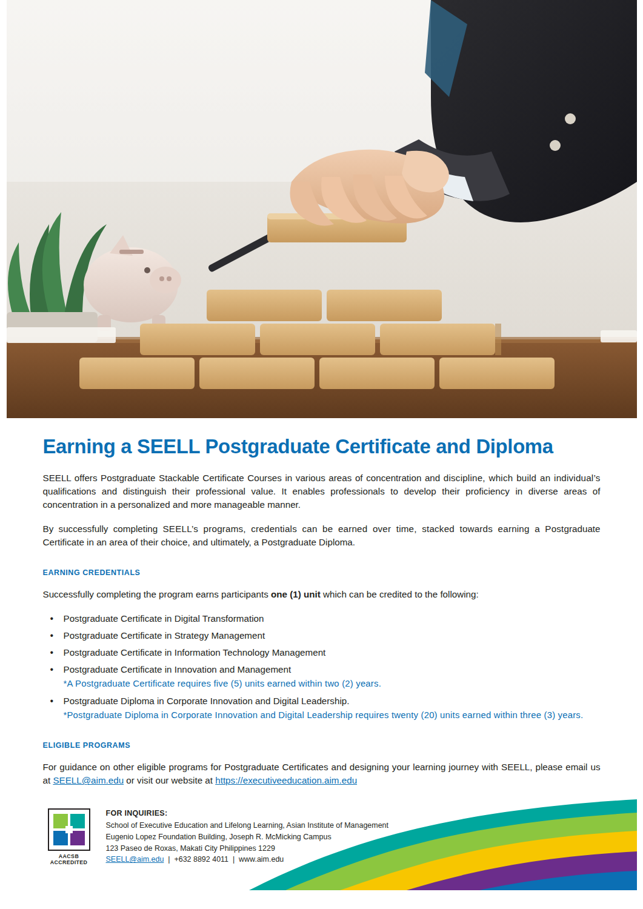Earning a SEELL Postgraduate Certificate and Diploma
SEELL offers Postgraduate Stackable Certificate Courses in various areas of concentration and discipline, which build an individual’s qualifications and distinguish their professional value. It enables professionals to develop their proficiency in diverse areas of concentration in a personalized and more manageable manner.
By successfully completing SEELL’s programs, credentials can be earned over time, stacked towards earning a Postgraduate Certificate in an area of their choice, and ultimately, a Postgraduate Diploma.
Earning Credentials
Successfully completing the program earns participants one (1) unit which can be credited to the following:
Postgraduate Certificate in Digital Transformation
Postgraduate Certificate in Strategy Management
Postgraduate Certificate in Information Technology Management
Postgraduate Certificate in Innovation and Management *A Postgraduate Certificate requires five (5) units earned within two (2) years.
Postgraduate Diploma in Corporate Innovation and Digital Leadership. *Postgraduate Diploma in Corporate Innovation and Digital Leadership requires twenty (20) units earned within three (3) years.
Eligible Programs
For guidance on other eligible programs for Postgraduate Certificates and designing your learning journey with SEELL, please email us at SEELL@aim.edu or visit our website at https://executiveeducation.aim.edu
AACSB
ACCREDITED
FOR INQUIRIES:
School of Executive Education and Lifelong Learning, Asian Institute of Management
Eugenio Lopez Foundation Building, Joseph R. McMicking Campus
123 Paseo de Roxas, Makati City Philippines 1229
SEELL@aim.edu | +632 8892 4011 | www.aim.edu